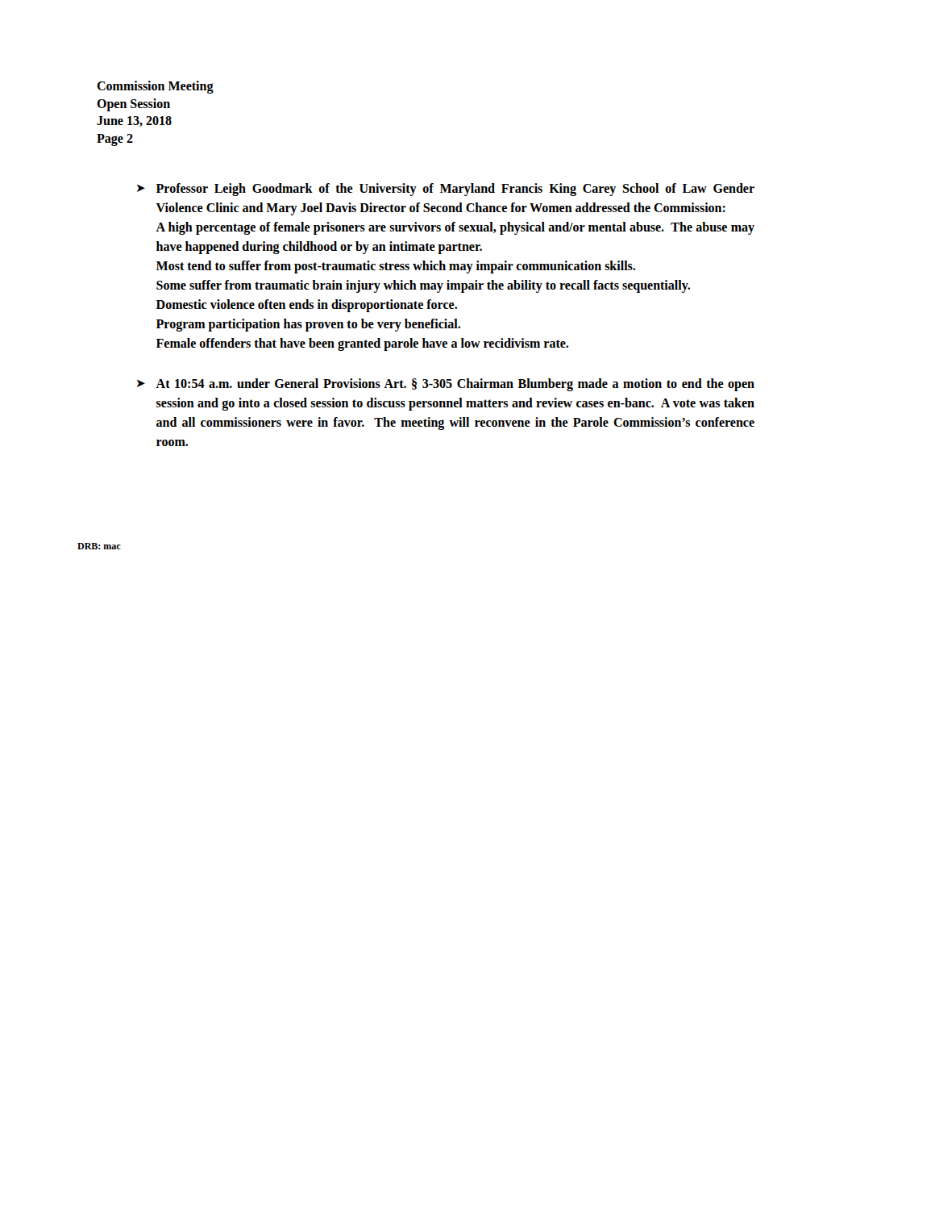Commission Meeting
Open Session
June 13, 2018
Page 2
Professor Leigh Goodmark of the University of Maryland Francis King Carey School of Law Gender Violence Clinic and Mary Joel Davis Director of Second Chance for Women addressed the Commission: A high percentage of female prisoners are survivors of sexual, physical and/or mental abuse. The abuse may have happened during childhood or by an intimate partner. Most tend to suffer from post-traumatic stress which may impair communication skills. Some suffer from traumatic brain injury which may impair the ability to recall facts sequentially. Domestic violence often ends in disproportionate force. Program participation has proven to be very beneficial. Female offenders that have been granted parole have a low recidivism rate.
At 10:54 a.m. under General Provisions Art. § 3-305 Chairman Blumberg made a motion to end the open session and go into a closed session to discuss personnel matters and review cases en-banc. A vote was taken and all commissioners were in favor. The meeting will reconvene in the Parole Commission’s conference room.
DRB: mac